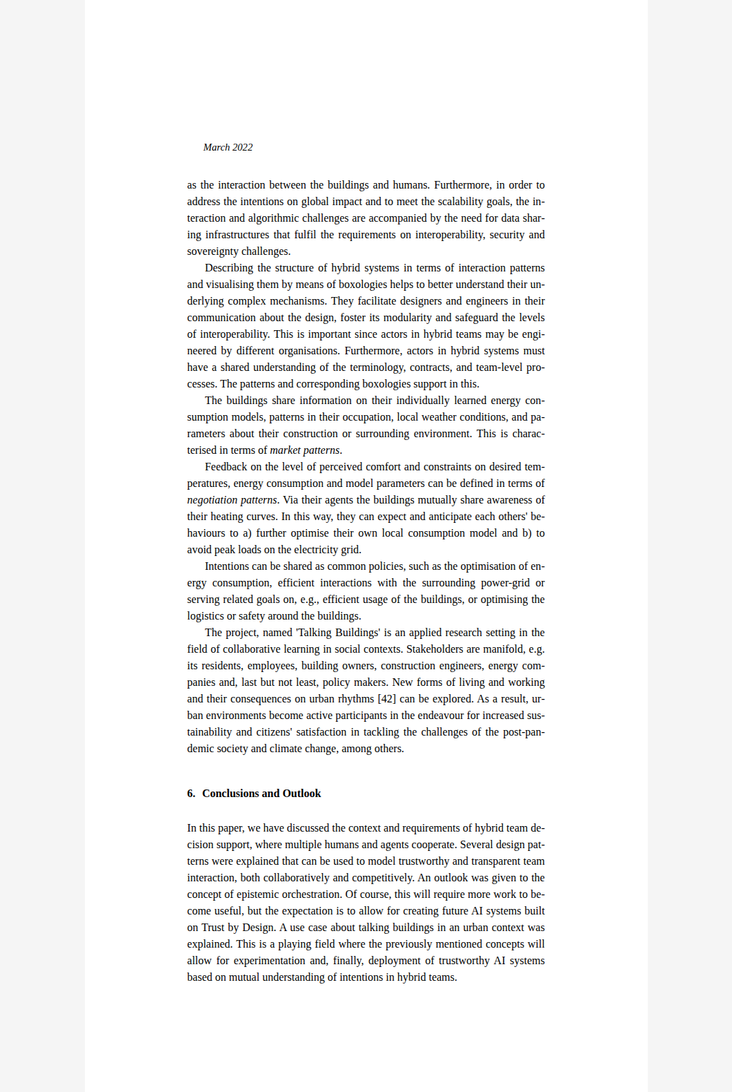March 2022
as the interaction between the buildings and humans. Furthermore, in order to address the intentions on global impact and to meet the scalability goals, the interaction and algorithmic challenges are accompanied by the need for data sharing infrastructures that fulfil the requirements on interoperability, security and sovereignty challenges.
Describing the structure of hybrid systems in terms of interaction patterns and visualising them by means of boxologies helps to better understand their underlying complex mechanisms. They facilitate designers and engineers in their communication about the design, foster its modularity and safeguard the levels of interoperability. This is important since actors in hybrid teams may be engineered by different organisations. Furthermore, actors in hybrid systems must have a shared understanding of the terminology, contracts, and team-level processes. The patterns and corresponding boxologies support in this.
The buildings share information on their individually learned energy consumption models, patterns in their occupation, local weather conditions, and parameters about their construction or surrounding environment. This is characterised in terms of market patterns.
Feedback on the level of perceived comfort and constraints on desired temperatures, energy consumption and model parameters can be defined in terms of negotiation patterns. Via their agents the buildings mutually share awareness of their heating curves. In this way, they can expect and anticipate each others' behaviours to a) further optimise their own local consumption model and b) to avoid peak loads on the electricity grid.
Intentions can be shared as common policies, such as the optimisation of energy consumption, efficient interactions with the surrounding power-grid or serving related goals on, e.g., efficient usage of the buildings, or optimising the logistics or safety around the buildings.
The project, named 'Talking Buildings' is an applied research setting in the field of collaborative learning in social contexts. Stakeholders are manifold, e.g. its residents, employees, building owners, construction engineers, energy companies and, last but not least, policy makers. New forms of living and working and their consequences on urban rhythms [42] can be explored. As a result, urban environments become active participants in the endeavour for increased sustainability and citizens' satisfaction in tackling the challenges of the post-pandemic society and climate change, among others.
6. Conclusions and Outlook
In this paper, we have discussed the context and requirements of hybrid team decision support, where multiple humans and agents cooperate. Several design patterns were explained that can be used to model trustworthy and transparent team interaction, both collaboratively and competitively. An outlook was given to the concept of epistemic orchestration. Of course, this will require more work to become useful, but the expectation is to allow for creating future AI systems built on Trust by Design. A use case about talking buildings in an urban context was explained. This is a playing field where the previously mentioned concepts will allow for experimentation and, finally, deployment of trustworthy AI systems based on mutual understanding of intentions in hybrid teams.